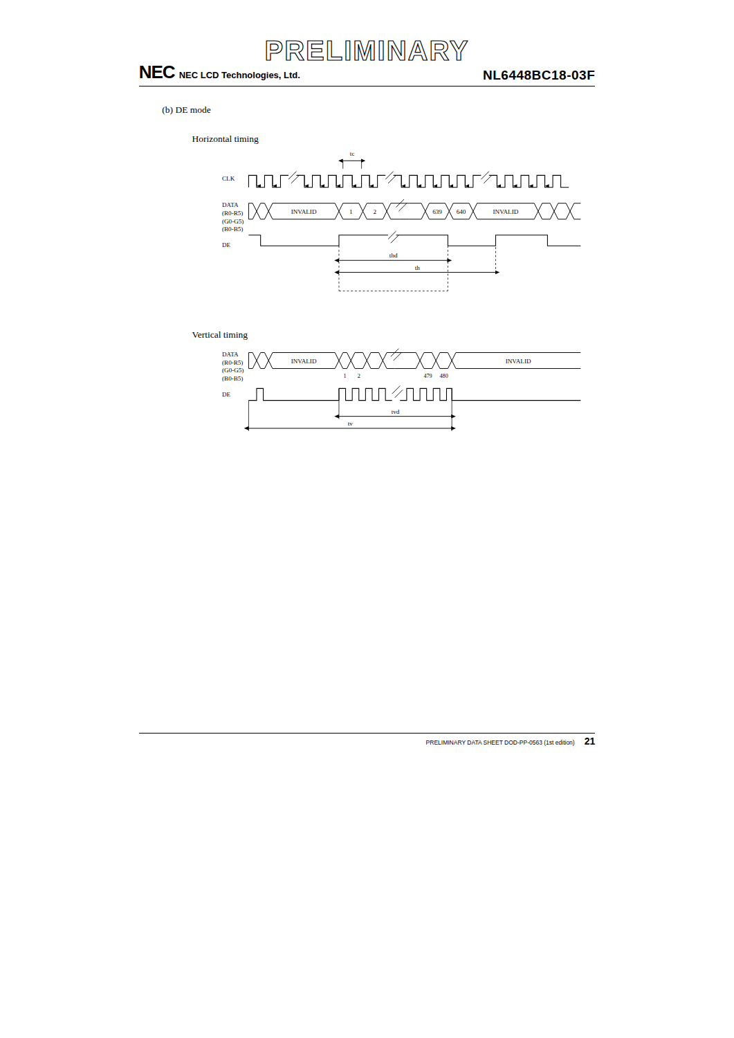PRELIMINARY
NEC NEC LCD Technologies, Ltd.
NL6448BC18-03F
(b) DE mode
Horizontal timing
tc CLK DATA (R0-R5) (G0-G5) (B0-B5) INVALID 1 2 639 640 INVALID DE thd th
Vertical timing
DATA (R0-R5) (G0-G5) (B0-B5) INVALID INVALID 1 2 479 480 DE tvd tv
PRELIMINARY DATA SHEET DOD-PP-0563 (1st edition) 21